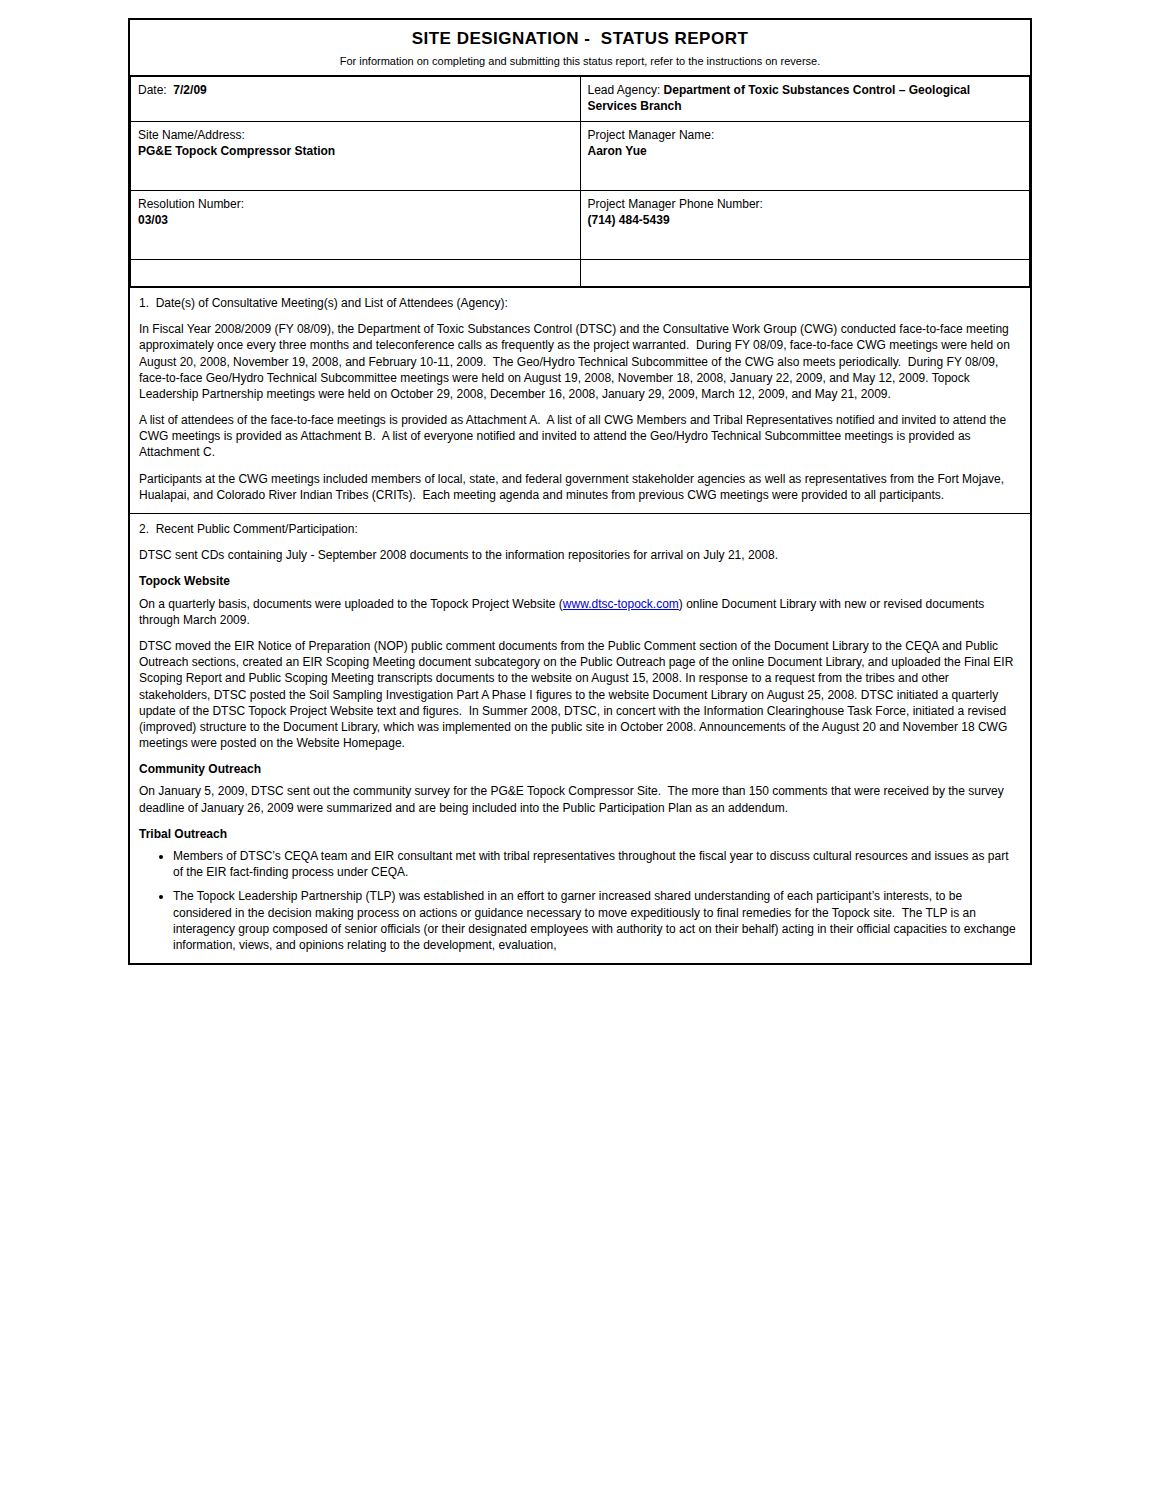SITE DESIGNATION - STATUS REPORT
For information on completing and submitting this status report, refer to the instructions on reverse.
| Date: 7/2/09 | Lead Agency: Department of Toxic Substances Control – Geological Services Branch |
| Site Name/Address: PG&E Topock Compressor Station | Project Manager Name: Aaron Yue |
| Resolution Number: 03/03 | Project Manager Phone Number: (714) 484-5439 |
1. Date(s) of Consultative Meeting(s) and List of Attendees (Agency):
In Fiscal Year 2008/2009 (FY 08/09), the Department of Toxic Substances Control (DTSC) and the Consultative Work Group (CWG) conducted face-to-face meeting approximately once every three months and teleconference calls as frequently as the project warranted. During FY 08/09, face-to-face CWG meetings were held on August 20, 2008, November 19, 2008, and February 10-11, 2009. The Geo/Hydro Technical Subcommittee of the CWG also meets periodically. During FY 08/09, face-to-face Geo/Hydro Technical Subcommittee meetings were held on August 19, 2008, November 18, 2008, January 22, 2009, and May 12, 2009. Topock Leadership Partnership meetings were held on October 29, 2008, December 16, 2008, January 29, 2009, March 12, 2009, and May 21, 2009.
A list of attendees of the face-to-face meetings is provided as Attachment A. A list of all CWG Members and Tribal Representatives notified and invited to attend the CWG meetings is provided as Attachment B. A list of everyone notified and invited to attend the Geo/Hydro Technical Subcommittee meetings is provided as Attachment C.
Participants at the CWG meetings included members of local, state, and federal government stakeholder agencies as well as representatives from the Fort Mojave, Hualapai, and Colorado River Indian Tribes (CRITs). Each meeting agenda and minutes from previous CWG meetings were provided to all participants.
2. Recent Public Comment/Participation:
DTSC sent CDs containing July - September 2008 documents to the information repositories for arrival on July 21, 2008.
Topock Website
On a quarterly basis, documents were uploaded to the Topock Project Website (www.dtsc-topock.com) online Document Library with new or revised documents through March 2009.
DTSC moved the EIR Notice of Preparation (NOP) public comment documents from the Public Comment section of the Document Library to the CEQA and Public Outreach sections, created an EIR Scoping Meeting document subcategory on the Public Outreach page of the online Document Library, and uploaded the Final EIR Scoping Report and Public Scoping Meeting transcripts documents to the website on August 15, 2008. In response to a request from the tribes and other stakeholders, DTSC posted the Soil Sampling Investigation Part A Phase I figures to the website Document Library on August 25, 2008. DTSC initiated a quarterly update of the DTSC Topock Project Website text and figures. In Summer 2008, DTSC, in concert with the Information Clearinghouse Task Force, initiated a revised (improved) structure to the Document Library, which was implemented on the public site in October 2008. Announcements of the August 20 and November 18 CWG meetings were posted on the Website Homepage.
Community Outreach
On January 5, 2009, DTSC sent out the community survey for the PG&E Topock Compressor Site. The more than 150 comments that were received by the survey deadline of January 26, 2009 were summarized and are being included into the Public Participation Plan as an addendum.
Tribal Outreach
Members of DTSC’s CEQA team and EIR consultant met with tribal representatives throughout the fiscal year to discuss cultural resources and issues as part of the EIR fact-finding process under CEQA.
The Topock Leadership Partnership (TLP) was established in an effort to garner increased shared understanding of each participant’s interests, to be considered in the decision making process on actions or guidance necessary to move expeditiously to final remedies for the Topock site. The TLP is an interagency group composed of senior officials (or their designated employees with authority to act on their behalf) acting in their official capacities to exchange information, views, and opinions relating to the development, evaluation,